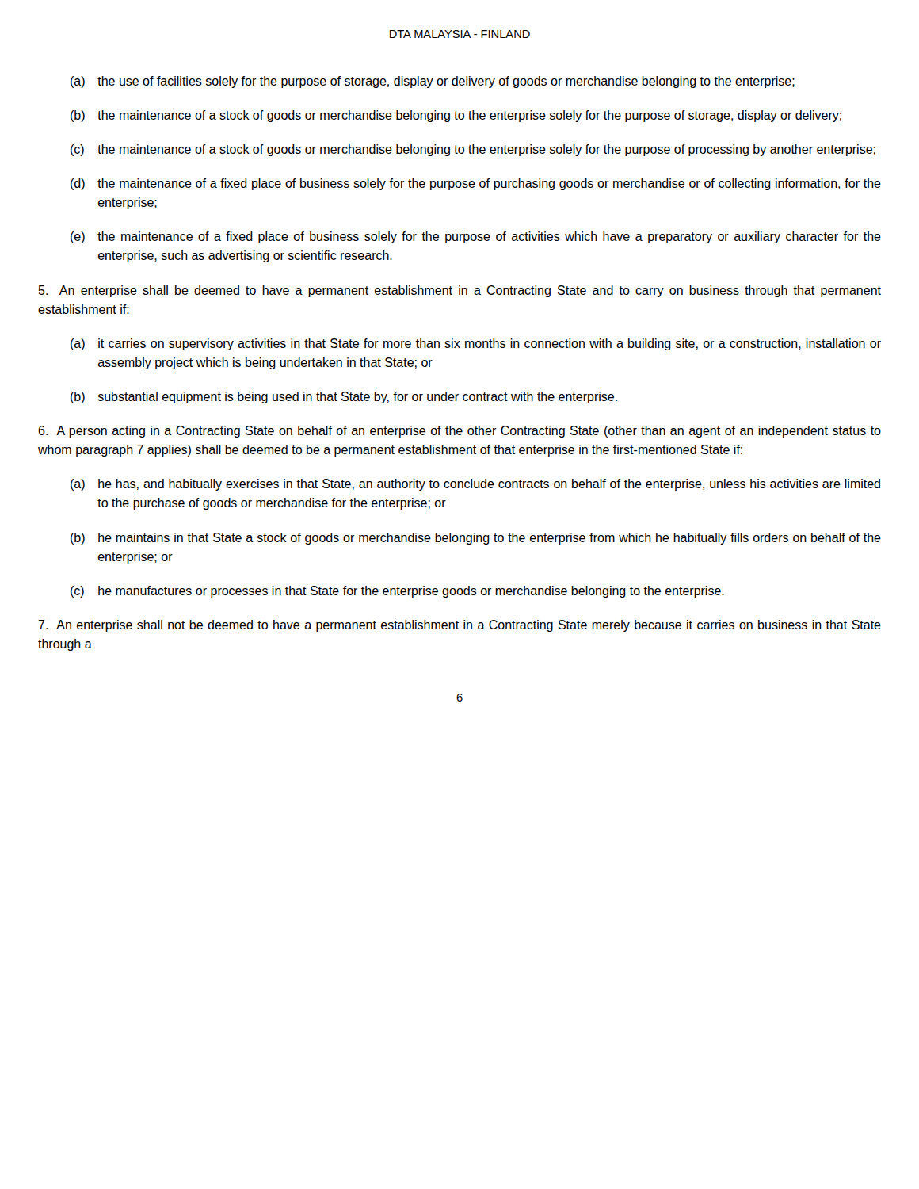DTA MALAYSIA - FINLAND
(a) the use of facilities solely for the purpose of storage, display or delivery of goods or merchandise belonging to the enterprise;
(b) the maintenance of a stock of goods or merchandise belonging to the enterprise solely for the purpose of storage, display or delivery;
(c) the maintenance of a stock of goods or merchandise belonging to the enterprise solely for the purpose of processing by another enterprise;
(d) the maintenance of a fixed place of business solely for the purpose of purchasing goods or merchandise or of collecting information, for the enterprise;
(e) the maintenance of a fixed place of business solely for the purpose of activities which have a preparatory or auxiliary character for the enterprise, such as advertising or scientific research.
5. An enterprise shall be deemed to have a permanent establishment in a Contracting State and to carry on business through that permanent establishment if:
(a) it carries on supervisory activities in that State for more than six months in connection with a building site, or a construction, installation or assembly project which is being undertaken in that State; or
(b) substantial equipment is being used in that State by, for or under contract with the enterprise.
6. A person acting in a Contracting State on behalf of an enterprise of the other Contracting State (other than an agent of an independent status to whom paragraph 7 applies) shall be deemed to be a permanent establishment of that enterprise in the first-mentioned State if:
(a) he has, and habitually exercises in that State, an authority to conclude contracts on behalf of the enterprise, unless his activities are limited to the purchase of goods or merchandise for the enterprise; or
(b) he maintains in that State a stock of goods or merchandise belonging to the enterprise from which he habitually fills orders on behalf of the enterprise; or
(c) he manufactures or processes in that State for the enterprise goods or merchandise belonging to the enterprise.
7. An enterprise shall not be deemed to have a permanent establishment in a Contracting State merely because it carries on business in that State through a
6